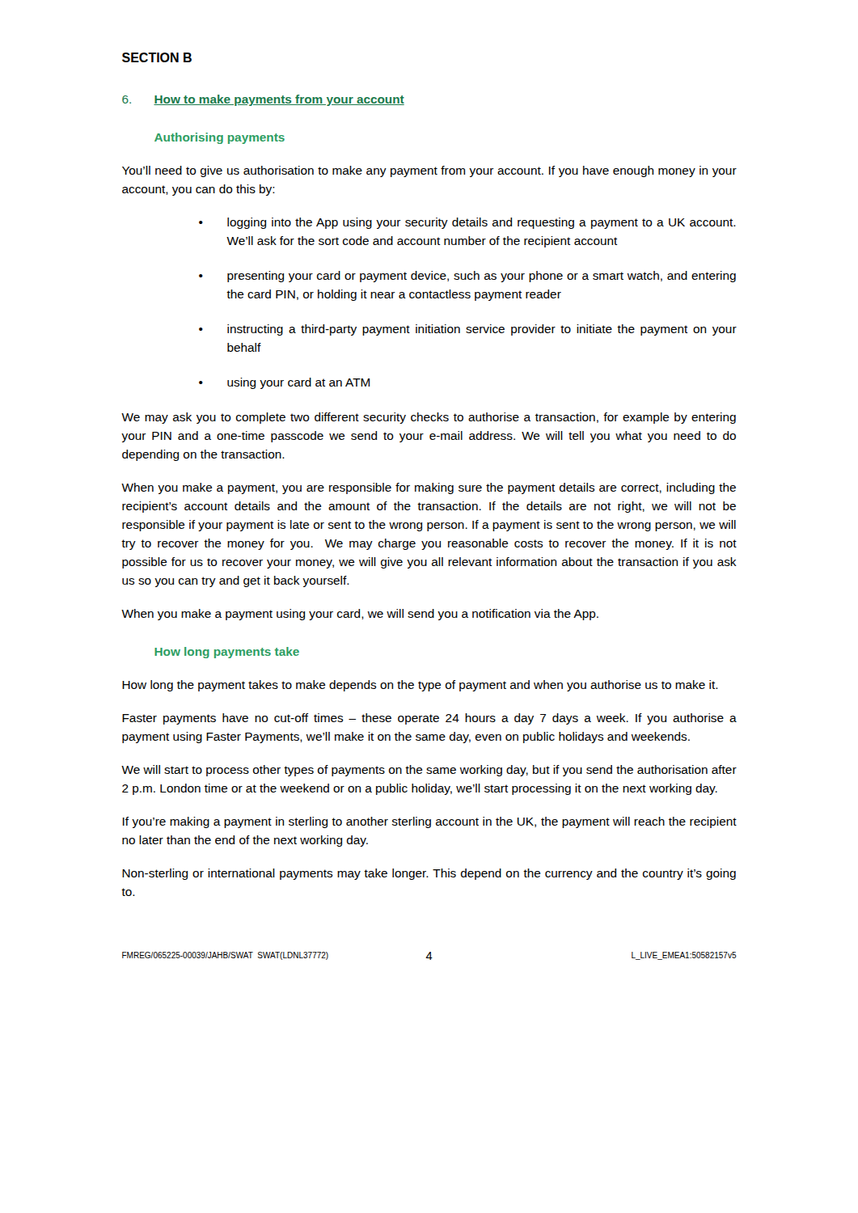SECTION B
6. How to make payments from your account
Authorising payments
You’ll need to give us authorisation to make any payment from your account. If you have enough money in your account, you can do this by:
logging into the App using your security details and requesting a payment to a UK account. We’ll ask for the sort code and account number of the recipient account
presenting your card or payment device, such as your phone or a smart watch, and entering the card PIN, or holding it near a contactless payment reader
instructing a third-party payment initiation service provider to initiate the payment on your behalf
using your card at an ATM
We may ask you to complete two different security checks to authorise a transaction, for example by entering your PIN and a one-time passcode we send to your e-mail address. We will tell you what you need to do depending on the transaction.
When you make a payment, you are responsible for making sure the payment details are correct, including the recipient’s account details and the amount of the transaction. If the details are not right, we will not be responsible if your payment is late or sent to the wrong person. If a payment is sent to the wrong person, we will try to recover the money for you. We may charge you reasonable costs to recover the money. If it is not possible for us to recover your money, we will give you all relevant information about the transaction if you ask us so you can try and get it back yourself.
When you make a payment using your card, we will send you a notification via the App.
How long payments take
How long the payment takes to make depends on the type of payment and when you authorise us to make it.
Faster payments have no cut-off times – these operate 24 hours a day 7 days a week. If you authorise a payment using Faster Payments, we’ll make it on the same day, even on public holidays and weekends.
We will start to process other types of payments on the same working day, but if you send the authorisation after 2 p.m. London time or at the weekend or on a public holiday, we’ll start processing it on the next working day.
If you’re making a payment in sterling to another sterling account in the UK, the payment will reach the recipient no later than the end of the next working day.
Non-sterling or international payments may take longer. This depend on the currency and the country it’s going to.
FMREG/065225-00039/JAHB/SWAT SWAT(LDNL37772)
4
L_LIVE_EMEA1:50582157v5